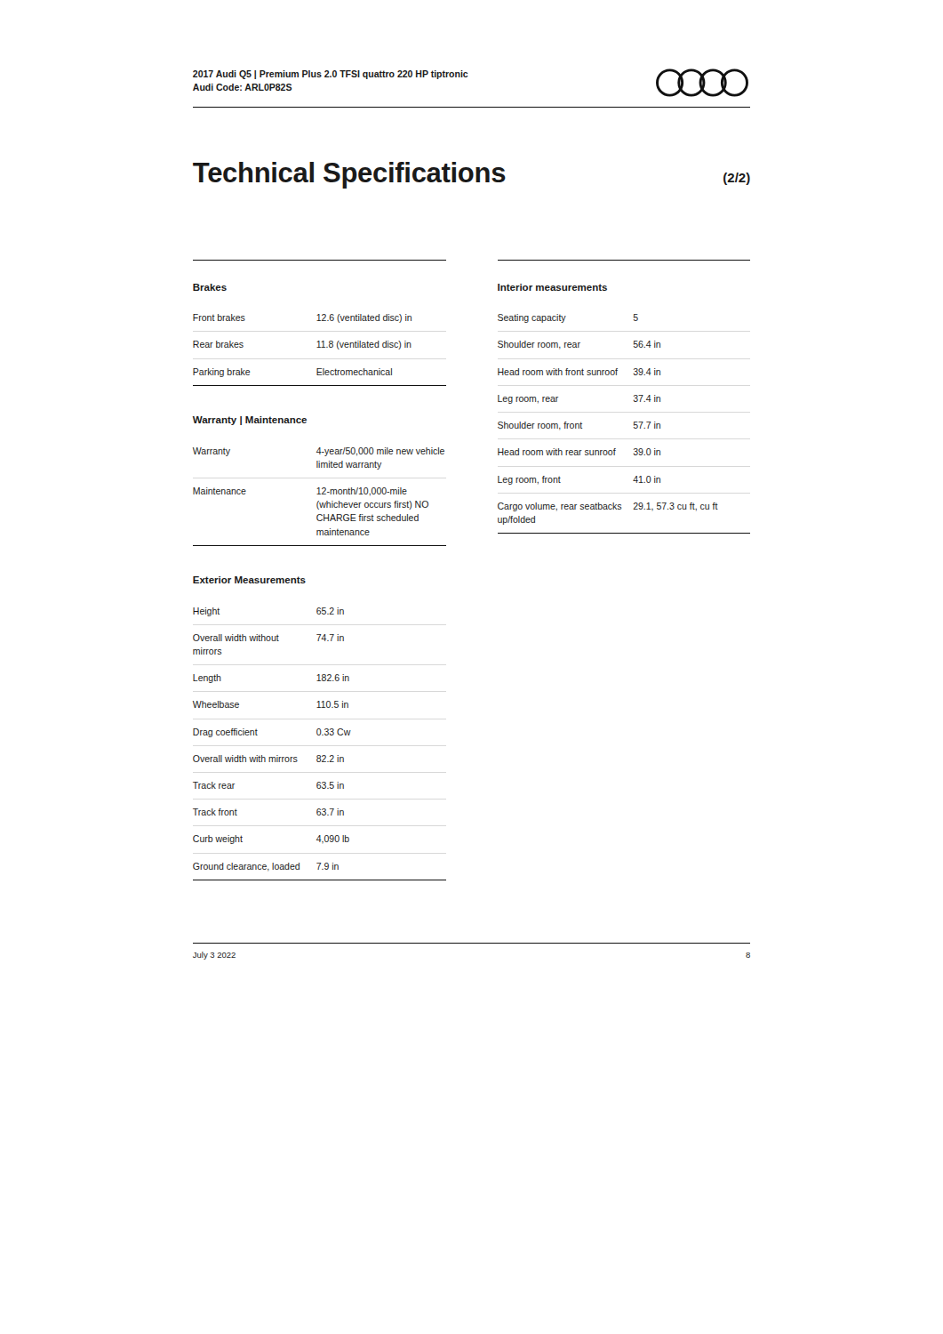2017 Audi Q5 | Premium Plus 2.0 TFSI quattro 220 HP tiptronic
Audi Code: ARL0P82S
Technical Specifications
(2/2)
Brakes
| Front brakes | 12.6 (ventilated disc) in |
| Rear brakes | 11.8 (ventilated disc) in |
| Parking brake | Electromechanical |
Warranty | Maintenance
| Warranty | 4-year/50,000 mile new vehicle limited warranty |
| Maintenance | 12-month/10,000-mile (whichever occurs first) NO CHARGE first scheduled maintenance |
Exterior Measurements
| Height | 65.2 in |
| Overall width without mirrors | 74.7 in |
| Length | 182.6 in |
| Wheelbase | 110.5 in |
| Drag coefficient | 0.33 Cw |
| Overall width with mirrors | 82.2 in |
| Track rear | 63.5 in |
| Track front | 63.7 in |
| Curb weight | 4,090 lb |
| Ground clearance, loaded | 7.9 in |
Interior measurements
| Seating capacity | 5 |
| Shoulder room, rear | 56.4 in |
| Head room with front sunroof | 39.4 in |
| Leg room, rear | 37.4 in |
| Shoulder room, front | 57.7 in |
| Head room with rear sunroof | 39.0 in |
| Leg room, front | 41.0 in |
| Cargo volume, rear seatbacks up/folded | 29.1, 57.3 cu ft, cu ft |
July 3 2022
8